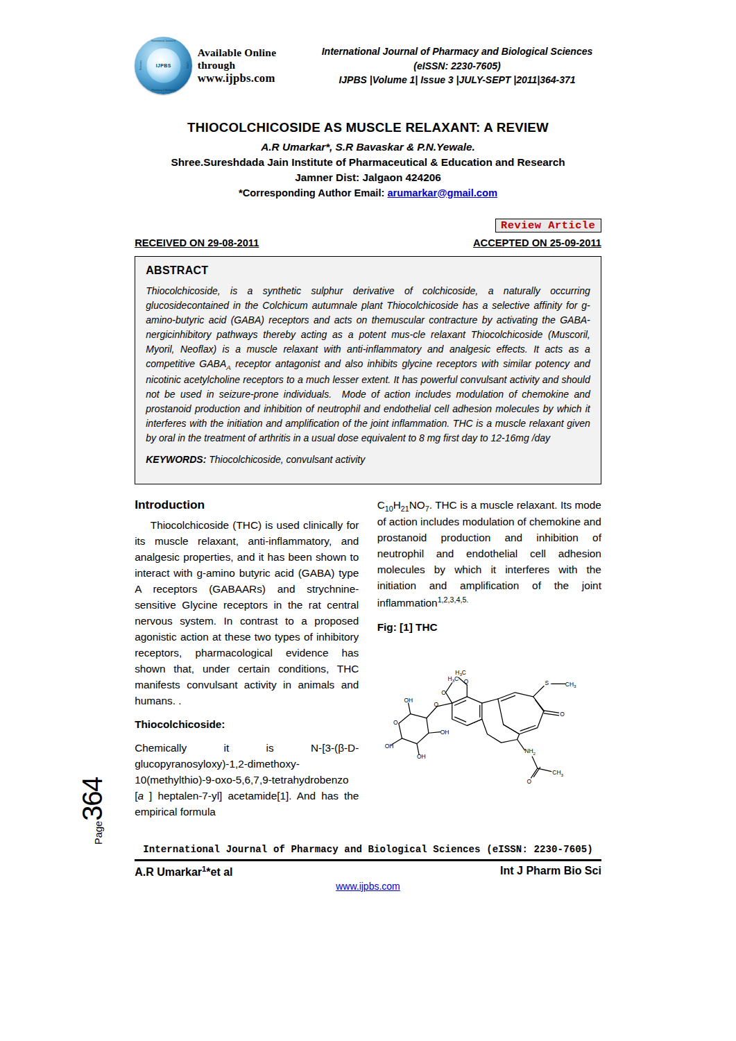International Journal of Pharmacy & Biological Sciences IJPBS
Available Online through
www.ijpbs.com
International Journal of Pharmacy and Biological Sciences (eISSN: 2230-7605)
IJPBS |Volume 1| Issue 3 |JULY-SEPT |2011|364-371
THIOCOLCHICOSIDE AS MUSCLE RELAXANT: A REVIEW
A.R Umarkar*, S.R Bavaskar & P.N.Yewale.
Shree.Sureshdada Jain Institute of Pharmaceutical & Education and Research
Jamner Dist: Jalgaon 424206
*Corresponding Author Email: arumarkar@gmail.com
Review Article
RECEIVED ON 29-08-2011 ACCEPTED ON 25-09-2011
ABSTRACT
Thiocolchicoside, is a synthetic sulphur derivative of colchicoside, a naturally occurring glucosidecontained in the Colchicum autumnale plant Thiocolchicoside has a selective affinity for g-amino-butyric acid (GABA) receptors and acts on themuscular contracture by activating the GABA-nergicinhibitory pathways thereby acting as a potent mus-cle relaxant Thiocolchicoside (Muscoril, Myoril, Neoflax) is a muscle relaxant with anti-inflammatory and analgesic effects. It acts as a competitive GABAA receptor antagonist and also inhibits glycine receptors with similar potency and nicotinic acetylcholine receptors to a much lesser extent. It has powerful convulsant activity and should not be used in seizure-prone individuals. Mode of action includes modulation of chemokine and prostanoid production and inhibition of neutrophil and endothelial cell adhesion molecules by which it interferes with the initiation and amplification of the joint inflammation. THC is a muscle relaxant given by oral in the treatment of arthritis in a usual dose equivalent to 8 mg first day to 12-16mg /day
KEYWORDS: Thiocolchicoside, convulsant activity
Introduction
Thiocolchicoside (THC) is used clinically for its muscle relaxant, anti-inflammatory, and analgesic properties, and it has been shown to interact with g-amino butyric acid (GABA) type A receptors (GABAARs) and strychnine-sensitive Glycine receptors in the rat central nervous system. In contrast to a proposed agonistic action at these two types of inhibitory receptors, pharmacological evidence has shown that, under certain conditions, THC manifests convulsant activity in animals and humans. .
Thiocolchicoside:
Chemically it is N-[3-(β-D-glucopyranosyloxy)-1,2-dimethoxy-10(methylthio)-9-oxo-5,6,7,9-tetrahydrobenzo [a ] heptalen-7-yl] acetamide[1]. And has the empirical formula
C10H21NO7. THC is a muscle relaxant. Its mode of action includes modulation of chemokine and prostanoid production and inhibition of neutrophil and endothelial cell adhesion molecules by which it interferes with the initiation and amplification of the joint inflammation1,2,3,4,5.
Fig: [1] THC
H3C H3C O O O O OH OH OH OH S CH3 O NH2 O CH3
Page364
International Journal of Pharmacy and Biological Sciences (eISSN: 2230-7605)
A.R Umarkar1*et al
Int J Pharm Bio Sci
www.ijpbs.com